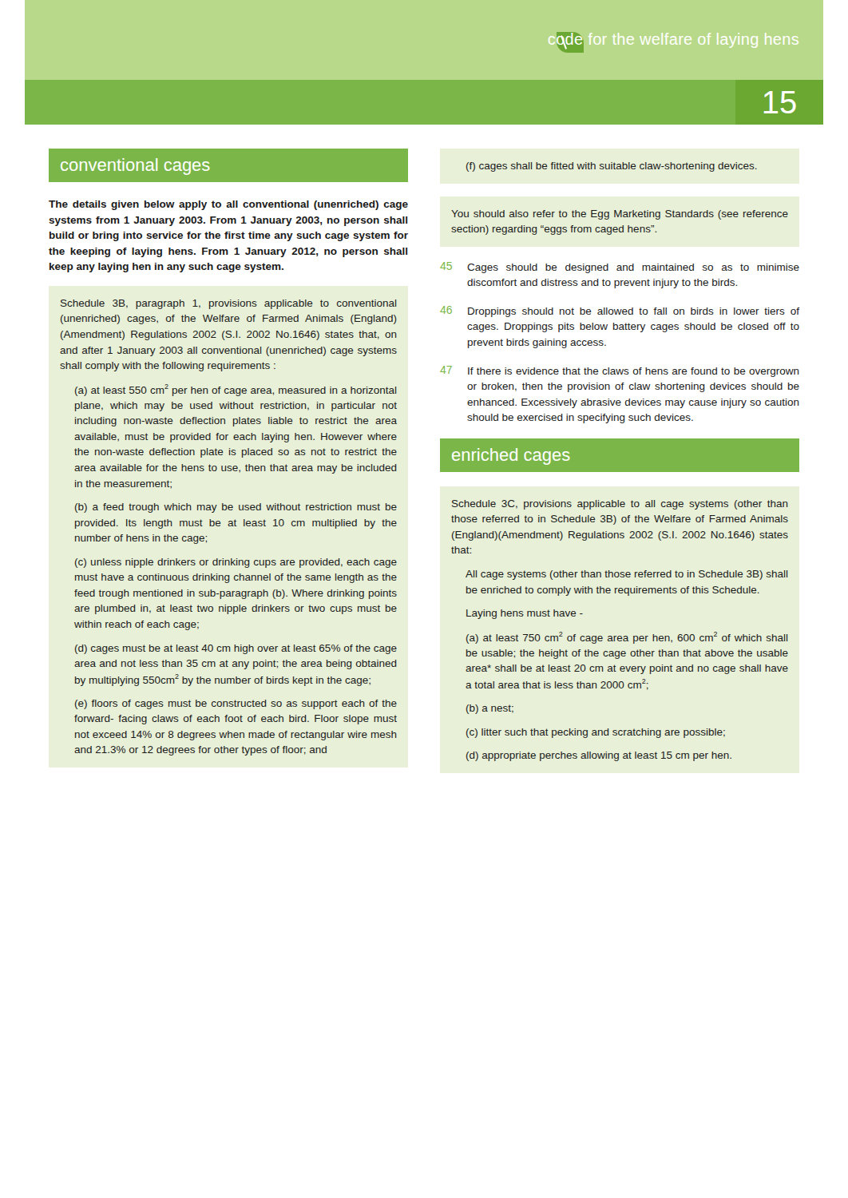code for the welfare of laying hens
15
conventional cages
The details given below apply to all conventional (unenriched) cage systems from 1 January 2003. From 1 January 2003, no person shall build or bring into service for the first time any such cage system for the keeping of laying hens. From 1 January 2012, no person shall keep any laying hen in any such cage system.
Schedule 3B, paragraph 1, provisions applicable to conventional (unenriched) cages, of the Welfare of Farmed Animals (England) (Amendment) Regulations 2002 (S.I. 2002 No.1646) states that, on and after 1 January 2003 all conventional (unenriched) cage systems shall comply with the following requirements :
(a) at least 550 cm2 per hen of cage area, measured in a horizontal plane, which may be used without restriction, in particular not including non-waste deflection plates liable to restrict the area available, must be provided for each laying hen. However where the non-waste deflection plate is placed so as not to restrict the area available for the hens to use, then that area may be included in the measurement;
(b) a feed trough which may be used without restriction must be provided. Its length must be at least 10 cm multiplied by the number of hens in the cage;
(c) unless nipple drinkers or drinking cups are provided, each cage must have a continuous drinking channel of the same length as the feed trough mentioned in sub-paragraph (b). Where drinking points are plumbed in, at least two nipple drinkers or two cups must be within reach of each cage;
(d) cages must be at least 40 cm high over at least 65% of the cage area and not less than 35 cm at any point; the area being obtained by multiplying 550cm2 by the number of birds kept in the cage;
(e) floors of cages must be constructed so as support each of the forward- facing claws of each foot of each bird. Floor slope must not exceed 14% or 8 degrees when made of rectangular wire mesh and 21.3% or 12 degrees for other types of floor; and
(f) cages shall be fitted with suitable claw-shortening devices.
You should also refer to the Egg Marketing Standards (see reference section) regarding “eggs from caged hens”.
45
Cages should be designed and maintained so as to minimise discomfort and distress and to prevent injury to the birds.
46
Droppings should not be allowed to fall on birds in lower tiers of cages. Droppings pits below battery cages should be closed off to prevent birds gaining access.
47
If there is evidence that the claws of hens are found to be overgrown or broken, then the provision of claw shortening devices should be enhanced. Excessively abrasive devices may cause injury so caution should be exercised in specifying such devices.
enriched cages
Schedule 3C, provisions applicable to all cage systems (other than those referred to in Schedule 3B) of the Welfare of Farmed Animals (England)(Amendment) Regulations 2002 (S.I. 2002 No.1646) states that:
All cage systems (other than those referred to in Schedule 3B) shall be enriched to comply with the requirements of this Schedule.
Laying hens must have -
(a) at least 750 cm2 of cage area per hen, 600 cm2 of which shall be usable; the height of the cage other than that above the usable area* shall be at least 20 cm at every point and no cage shall have a total area that is less than 2000 cm2;
(b) a nest;
(c) litter such that pecking and scratching are possible;
(d) appropriate perches allowing at least 15 cm per hen.